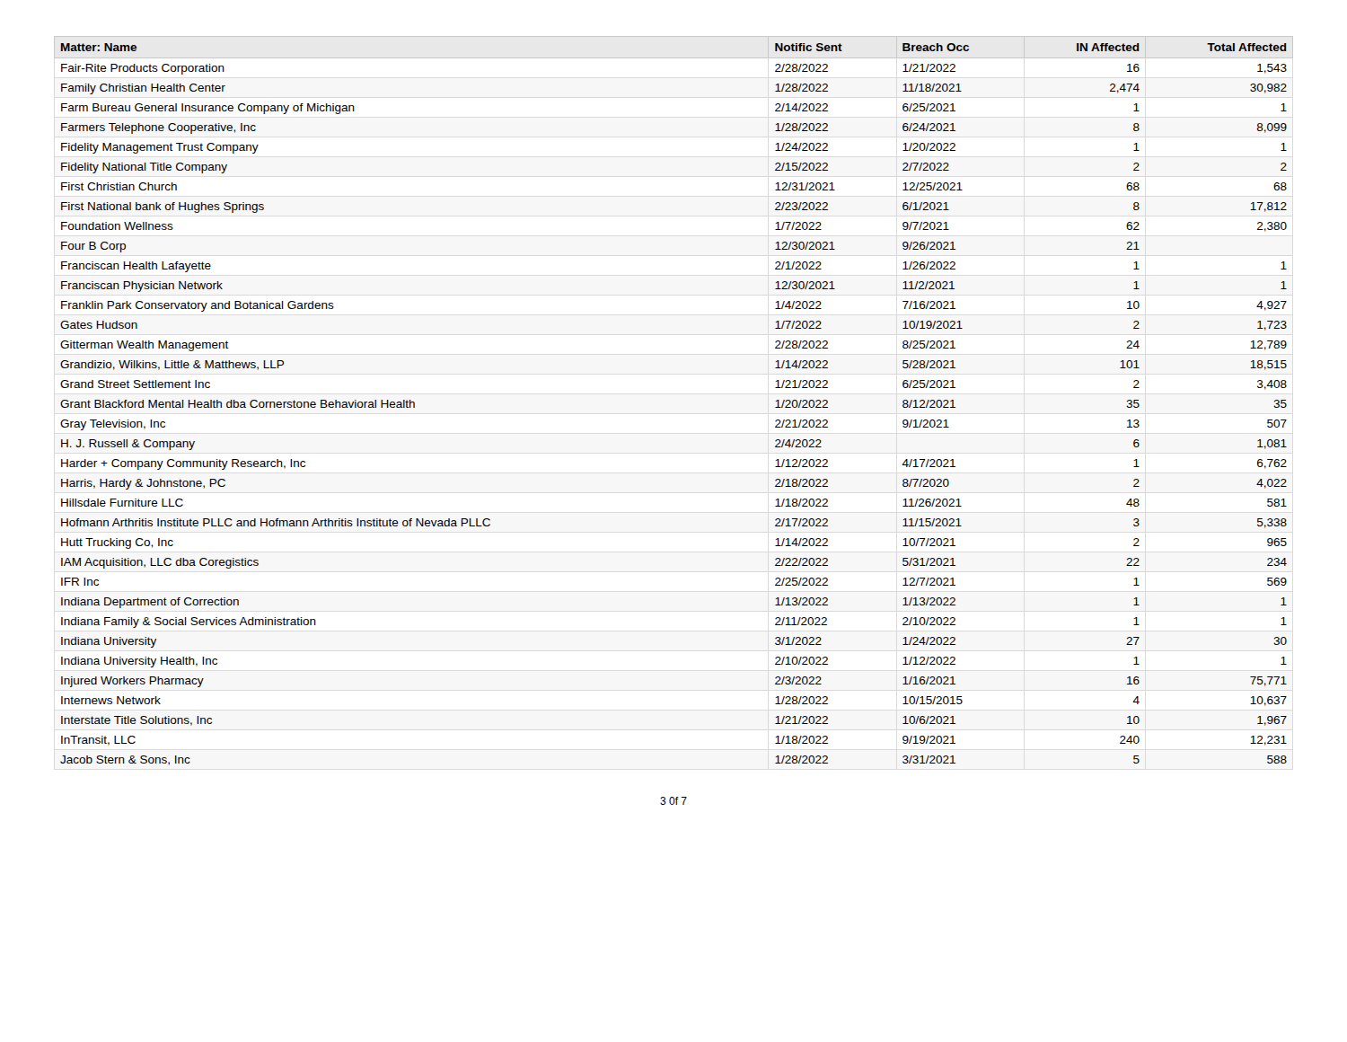| Matter: Name | Notific Sent | Breach Occ | IN Affected | Total Affected |
| --- | --- | --- | --- | --- |
| Fair-Rite Products Corporation | 2/28/2022 | 1/21/2022 | 16 | 1,543 |
| Family Christian Health Center | 1/28/2022 | 11/18/2021 | 2,474 | 30,982 |
| Farm Bureau General Insurance Company of Michigan | 2/14/2022 | 6/25/2021 | 1 | 1 |
| Farmers Telephone Cooperative, Inc | 1/28/2022 | 6/24/2021 | 8 | 8,099 |
| Fidelity Management Trust Company | 1/24/2022 | 1/20/2022 | 1 | 1 |
| Fidelity National Title Company | 2/15/2022 | 2/7/2022 | 2 | 2 |
| First Christian Church | 12/31/2021 | 12/25/2021 | 68 | 68 |
| First National bank of Hughes Springs | 2/23/2022 | 6/1/2021 | 8 | 17,812 |
| Foundation Wellness | 1/7/2022 | 9/7/2021 | 62 | 2,380 |
| Four B Corp | 12/30/2021 | 9/26/2021 | 21 | |
| Franciscan Health Lafayette | 2/1/2022 | 1/26/2022 | 1 | 1 |
| Franciscan Physician Network | 12/30/2021 | 11/2/2021 | 1 | 1 |
| Franklin Park Conservatory and Botanical Gardens | 1/4/2022 | 7/16/2021 | 10 | 4,927 |
| Gates Hudson | 1/7/2022 | 10/19/2021 | 2 | 1,723 |
| Gitterman Wealth Management | 2/28/2022 | 8/25/2021 | 24 | 12,789 |
| Grandizio, Wilkins, Little & Matthews, LLP | 1/14/2022 | 5/28/2021 | 101 | 18,515 |
| Grand Street Settlement Inc | 1/21/2022 | 6/25/2021 | 2 | 3,408 |
| Grant Blackford Mental Health dba Cornerstone Behavioral Health | 1/20/2022 | 8/12/2021 | 35 | 35 |
| Gray Television, Inc | 2/21/2022 | 9/1/2021 | 13 | 507 |
| H. J. Russell & Company | 2/4/2022 | | 6 | 1,081 |
| Harder + Company Community Research, Inc | 1/12/2022 | 4/17/2021 | 1 | 6,762 |
| Harris, Hardy & Johnstone, PC | 2/18/2022 | 8/7/2020 | 2 | 4,022 |
| Hillsdale Furniture LLC | 1/18/2022 | 11/26/2021 | 48 | 581 |
| Hofmann Arthritis Institute PLLC and Hofmann Arthritis Institute of Nevada PLLC | 2/17/2022 | 11/15/2021 | 3 | 5,338 |
| Hutt Trucking Co, Inc | 1/14/2022 | 10/7/2021 | 2 | 965 |
| IAM Acquisition, LLC dba Coregistics | 2/22/2022 | 5/31/2021 | 22 | 234 |
| IFR Inc | 2/25/2022 | 12/7/2021 | 1 | 569 |
| Indiana Department of Correction | 1/13/2022 | 1/13/2022 | 1 | 1 |
| Indiana Family & Social Services Administration | 2/11/2022 | 2/10/2022 | 1 | 1 |
| Indiana University | 3/1/2022 | 1/24/2022 | 27 | 30 |
| Indiana University Health, Inc | 2/10/2022 | 1/12/2022 | 1 | 1 |
| Injured Workers Pharmacy | 2/3/2022 | 1/16/2021 | 16 | 75,771 |
| Internews Network | 1/28/2022 | 10/15/2015 | 4 | 10,637 |
| Interstate Title Solutions, Inc | 1/21/2022 | 10/6/2021 | 10 | 1,967 |
| InTransit, LLC | 1/18/2022 | 9/19/2021 | 240 | 12,231 |
| Jacob Stern & Sons, Inc | 1/28/2022 | 3/31/2021 | 5 | 588 |
3 0f 7